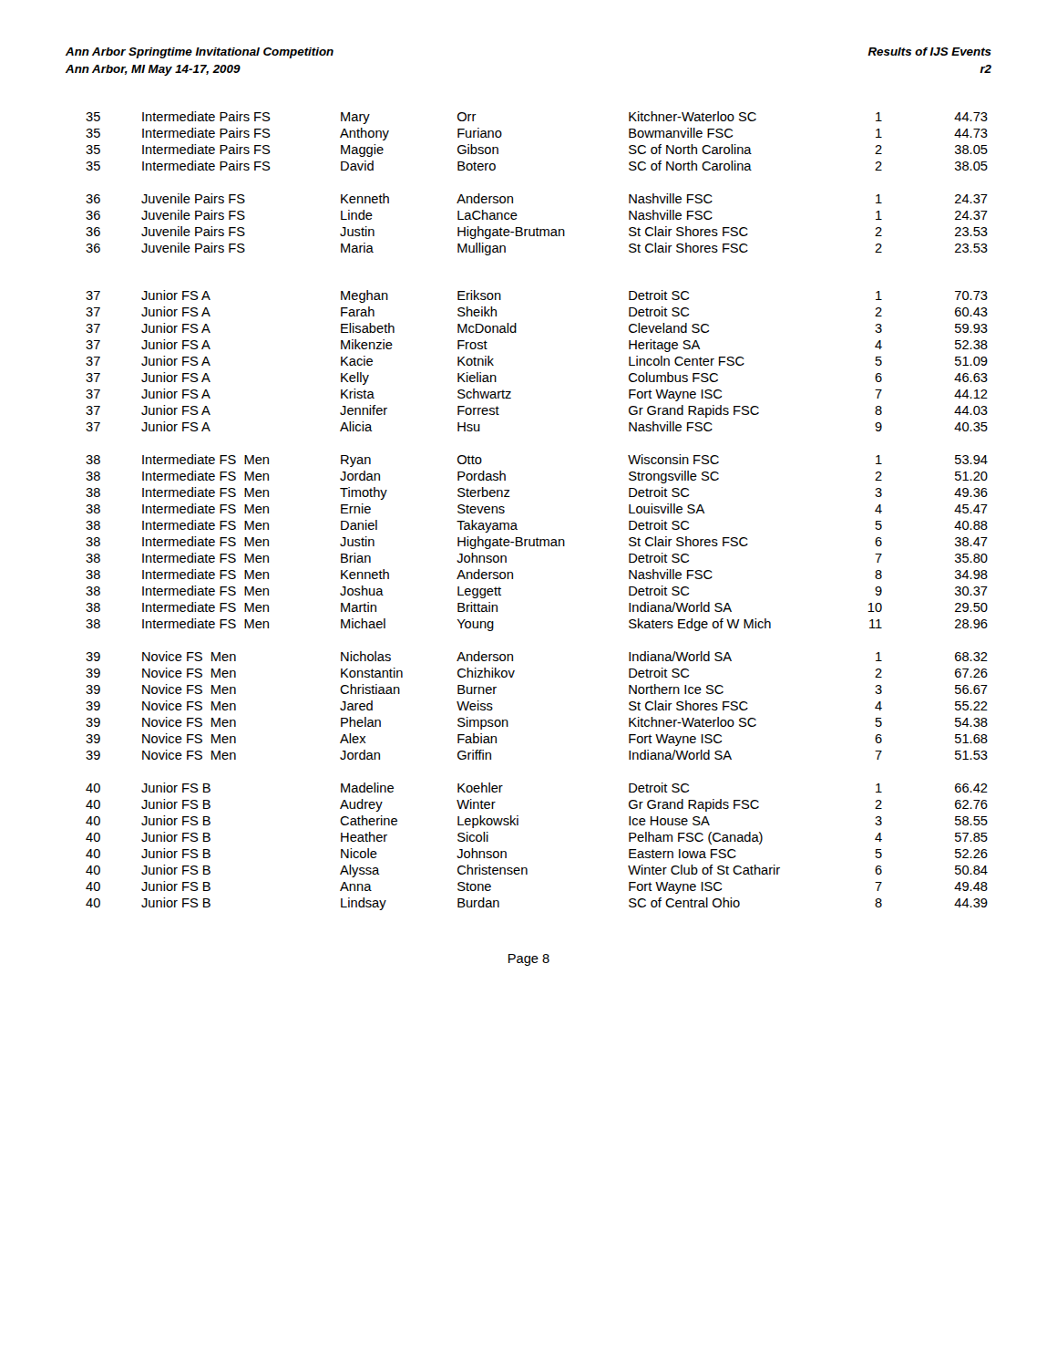Ann Arbor Springtime Invitational Competition
Ann Arbor, MI May 14-17, 2009
Results of IJS Events
r2
| 35 | Intermediate Pairs FS | Mary | Orr | Kitchner-Waterloo SC | 1 | 44.73 |
| 35 | Intermediate Pairs FS | Anthony | Furiano | Bowmanville FSC | 1 | 44.73 |
| 35 | Intermediate Pairs FS | Maggie | Gibson | SC of North Carolina | 2 | 38.05 |
| 35 | Intermediate Pairs FS | David | Botero | SC of North Carolina | 2 | 38.05 |
| 36 | Juvenile Pairs FS | Kenneth | Anderson | Nashville FSC | 1 | 24.37 |
| 36 | Juvenile Pairs FS | Linde | LaChance | Nashville FSC | 1 | 24.37 |
| 36 | Juvenile Pairs FS | Justin | Highgate-Brutman | St Clair Shores FSC | 2 | 23.53 |
| 36 | Juvenile Pairs FS | Maria | Mulligan | St Clair Shores FSC | 2 | 23.53 |
| 37 | Junior FS A | Meghan | Erikson | Detroit SC | 1 | 70.73 |
| 37 | Junior FS A | Farah | Sheikh | Detroit SC | 2 | 60.43 |
| 37 | Junior FS A | Elisabeth | McDonald | Cleveland SC | 3 | 59.93 |
| 37 | Junior FS A | Mikenzie | Frost | Heritage SA | 4 | 52.38 |
| 37 | Junior FS A | Kacie | Kotnik | Lincoln Center FSC | 5 | 51.09 |
| 37 | Junior FS A | Kelly | Kielian | Columbus FSC | 6 | 46.63 |
| 37 | Junior FS A | Krista | Schwartz | Fort Wayne ISC | 7 | 44.12 |
| 37 | Junior FS A | Jennifer | Forrest | Gr Grand Rapids FSC | 8 | 44.03 |
| 37 | Junior FS A | Alicia | Hsu | Nashville FSC | 9 | 40.35 |
| 38 | Intermediate FS Men | Ryan | Otto | Wisconsin FSC | 1 | 53.94 |
| 38 | Intermediate FS Men | Jordan | Pordash | Strongsville SC | 2 | 51.20 |
| 38 | Intermediate FS Men | Timothy | Sterbenz | Detroit SC | 3 | 49.36 |
| 38 | Intermediate FS Men | Ernie | Stevens | Louisville SA | 4 | 45.47 |
| 38 | Intermediate FS Men | Daniel | Takayama | Detroit SC | 5 | 40.88 |
| 38 | Intermediate FS Men | Justin | Highgate-Brutman | St Clair Shores FSC | 6 | 38.47 |
| 38 | Intermediate FS Men | Brian | Johnson | Detroit SC | 7 | 35.80 |
| 38 | Intermediate FS Men | Kenneth | Anderson | Nashville FSC | 8 | 34.98 |
| 38 | Intermediate FS Men | Joshua | Leggett | Detroit SC | 9 | 30.37 |
| 38 | Intermediate FS Men | Martin | Brittain | Indiana/World SA | 10 | 29.50 |
| 38 | Intermediate FS Men | Michael | Young | Skaters Edge of W Mich | 11 | 28.96 |
| 39 | Novice FS Men | Nicholas | Anderson | Indiana/World SA | 1 | 68.32 |
| 39 | Novice FS Men | Konstantin | Chizhikov | Detroit SC | 2 | 67.26 |
| 39 | Novice FS Men | Christiaan | Burner | Northern Ice SC | 3 | 56.67 |
| 39 | Novice FS Men | Jared | Weiss | St Clair Shores FSC | 4 | 55.22 |
| 39 | Novice FS Men | Phelan | Simpson | Kitchner-Waterloo SC | 5 | 54.38 |
| 39 | Novice FS Men | Alex | Fabian | Fort Wayne ISC | 6 | 51.68 |
| 39 | Novice FS Men | Jordan | Griffin | Indiana/World SA | 7 | 51.53 |
| 40 | Junior FS B | Madeline | Koehler | Detroit SC | 1 | 66.42 |
| 40 | Junior FS B | Audrey | Winter | Gr Grand Rapids FSC | 2 | 62.76 |
| 40 | Junior FS B | Catherine | Lepkowski | Ice House SA | 3 | 58.55 |
| 40 | Junior FS B | Heather | Sicoli | Pelham FSC (Canada) | 4 | 57.85 |
| 40 | Junior FS B | Nicole | Johnson | Eastern Iowa FSC | 5 | 52.26 |
| 40 | Junior FS B | Alyssa | Christensen | Winter Club of St Catharir | 6 | 50.84 |
| 40 | Junior FS B | Anna | Stone | Fort Wayne ISC | 7 | 49.48 |
| 40 | Junior FS B | Lindsay | Burdan | SC of Central Ohio | 8 | 44.39 |
Page 8